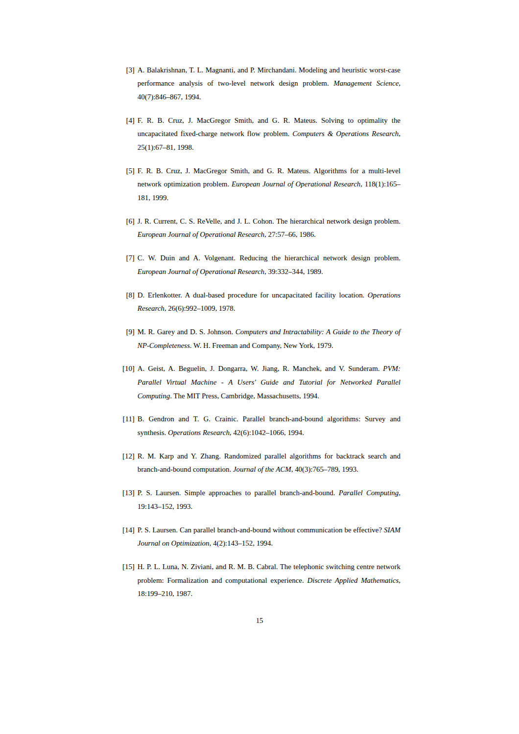[3] A. Balakrishnan, T. L. Magnanti, and P. Mirchandani. Modeling and heuristic worst-case performance analysis of two-level network design problem. Management Science, 40(7):846–867, 1994.
[4] F. R. B. Cruz, J. MacGregor Smith, and G. R. Mateus. Solving to optimality the uncapacitated fixed-charge network flow problem. Computers & Operations Research, 25(1):67–81, 1998.
[5] F. R. B. Cruz, J. MacGregor Smith, and G. R. Mateus. Algorithms for a multi-level network optimization problem. European Journal of Operational Research, 118(1):165–181, 1999.
[6] J. R. Current, C. S. ReVelle, and J. L. Cohon. The hierarchical network design problem. European Journal of Operational Research, 27:57–66, 1986.
[7] C. W. Duin and A. Volgenant. Reducing the hierarchical network design problem. European Journal of Operational Research, 39:332–344, 1989.
[8] D. Erlenkotter. A dual-based procedure for uncapacitated facility location. Operations Research, 26(6):992–1009, 1978.
[9] M. R. Garey and D. S. Johnson. Computers and Intractability: A Guide to the Theory of NP-Completeness. W. H. Freeman and Company, New York, 1979.
[10] A. Geist, A. Beguelin, J. Dongarra, W. Jiang, R. Manchek, and V. Sunderam. PVM: Parallel Virtual Machine - A Users' Guide and Tutorial for Networked Parallel Computing. The MIT Press, Cambridge, Massachusetts, 1994.
[11] B. Gendron and T. G. Crainic. Parallel branch-and-bound algorithms: Survey and synthesis. Operations Research, 42(6):1042–1066, 1994.
[12] R. M. Karp and Y. Zhang. Randomized parallel algorithms for backtrack search and branch-and-bound computation. Journal of the ACM, 40(3):765–789, 1993.
[13] P. S. Laursen. Simple approaches to parallel branch-and-bound. Parallel Computing, 19:143–152, 1993.
[14] P. S. Laursen. Can parallel branch-and-bound without communication be effective? SIAM Journal on Optimization, 4(2):143–152, 1994.
[15] H. P. L. Luna, N. Ziviani, and R. M. B. Cabral. The telephonic switching centre network problem: Formalization and computational experience. Discrete Applied Mathematics, 18:199–210, 1987.
15